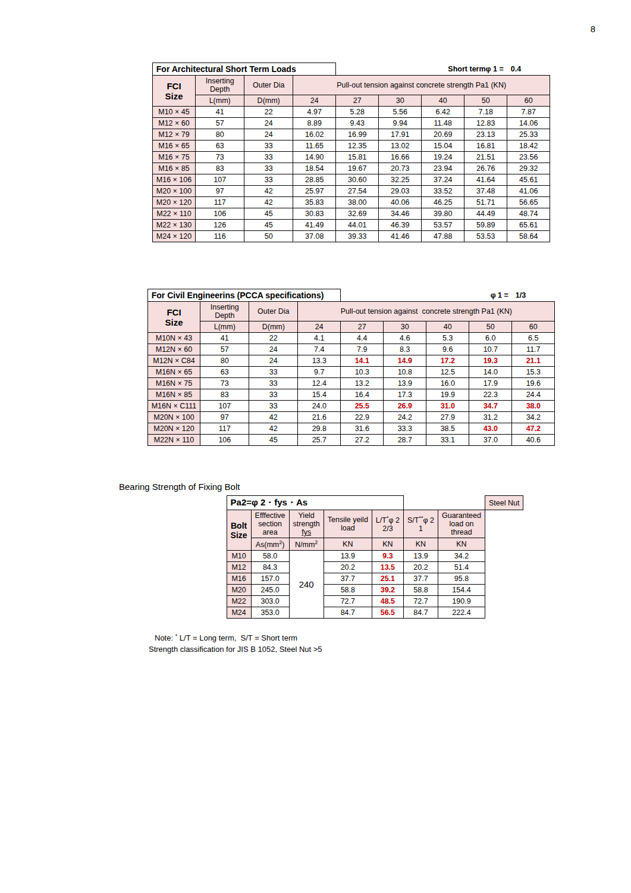8
| For Architectural Short Term Loads | | | Short termφ 1 = | 0.4 |
| FCI Size | Inserting Depth | Outer Dia | Pull-out tension against concrete strength Pa1 (KN) |
| L(mm) | D(mm) | 24 | 27 | 30 | 40 | 50 | 60 |
| M10 × 45 | 41 | 22 | 4.97 | 5.28 | 5.56 | 6.42 | 7.18 | 7.87 |
| M12 × 60 | 57 | 24 | 8.89 | 9.43 | 9.94 | 11.48 | 12.83 | 14.06 |
| M12 × 79 | 80 | 24 | 16.02 | 16.99 | 17.91 | 20.69 | 23.13 | 25.33 |
| M16 × 65 | 63 | 33 | 11.65 | 12.35 | 13.02 | 15.04 | 16.81 | 18.42 |
| M16 × 75 | 73 | 33 | 14.90 | 15.81 | 16.66 | 19.24 | 21.51 | 23.56 |
| M16 × 85 | 83 | 33 | 18.54 | 19.67 | 20.73 | 23.94 | 26.76 | 29.32 |
| M16 × 106 | 107 | 33 | 28.85 | 30.60 | 32.25 | 37.24 | 41.64 | 45.61 |
| M20 × 100 | 97 | 42 | 25.97 | 27.54 | 29.03 | 33.52 | 37.48 | 41.06 |
| M20 × 120 | 117 | 42 | 35.83 | 38.00 | 40.06 | 46.25 | 51.71 | 56.65 |
| M22 × 110 | 106 | 45 | 30.83 | 32.69 | 34.46 | 39.80 | 44.49 | 48.74 |
| M22 × 130 | 126 | 45 | 41.49 | 44.01 | 46.39 | 53.57 | 59.89 | 65.61 |
| M24 × 120 | 116 | 50 | 37.08 | 39.33 | 41.46 | 47.88 | 53.53 | 58.64 |
| For Civil Engineerins (PCCA specifications) | | | φ 1 = | 1/3 |
| FCI Size | Inserting Depth | Outer Dia | Pull-out tension against concrete strength Pa1 (KN) |
| L(mm) | D(mm) | 24 | 27 | 30 | 40 | 50 | 60 |
| M10N × 43 | 41 | 22 | 4.1 | 4.4 | 4.6 | 5.3 | 6.0 | 6.5 |
| M12N × 60 | 57 | 24 | 7.4 | 7.9 | 8.3 | 9.6 | 10.7 | 11.7 |
| M12N × C84 | 80 | 24 | 13.3 | 14.1 | 14.9 | 17.2 | 19.3 | 21.1 |
| M16N × 65 | 63 | 33 | 9.7 | 10.3 | 10.8 | 12.5 | 14.0 | 15.3 |
| M16N × 75 | 73 | 33 | 12.4 | 13.2 | 13.9 | 16.0 | 17.9 | 19.6 |
| M16N × 85 | 83 | 33 | 15.4 | 16.4 | 17.3 | 19.9 | 22.3 | 24.4 |
| M16N × C111 | 107 | 33 | 24.0 | 25.5 | 26.9 | 31.0 | 34.7 | 38.0 |
| M20N × 100 | 97 | 42 | 21.6 | 22.9 | 24.2 | 27.9 | 31.2 | 34.2 |
| M20N × 120 | 117 | 42 | 29.8 | 31.6 | 33.3 | 38.5 | 43.0 | 47.2 |
| M22N × 110 | 106 | 45 | 25.7 | 27.2 | 28.7 | 33.1 | 37.0 | 40.6 |
Bearing Strength of Fixing Bolt
| Pa2=φ 2・fys・As | | | Steel Nut |
| Bolt Size | Efffective section area | Yield strength fys | Tensile yeild load | L/T * φ 2 2/3 | S/T ** φ 2 1 | Guaranteed load on thread |
| As(mm 2 ) | N/mm 2 | KN | KN | KN | KN |
| M10 | 58.0 | 240 | 13.9 | 9.3 | 13.9 | 34.2 |
| M12 | 84.3 | 20.2 | 13.5 | 20.2 | 51.4 |
| M16 | 157.0 | 37.7 | 25.1 | 37.7 | 95.8 |
| M20 | 245.0 | 58.8 | 39.2 | 58.8 | 154.4 |
| M22 | 303.0 | 72.7 | 48.5 | 72.7 | 190.9 |
| M24 | 353.0 | 84.7 | 56.5 | 84.7 | 222.4 |
Note: * L/T = Long term, S/T = Short term
Strength classification for JIS B 1052, Steel Nut >5